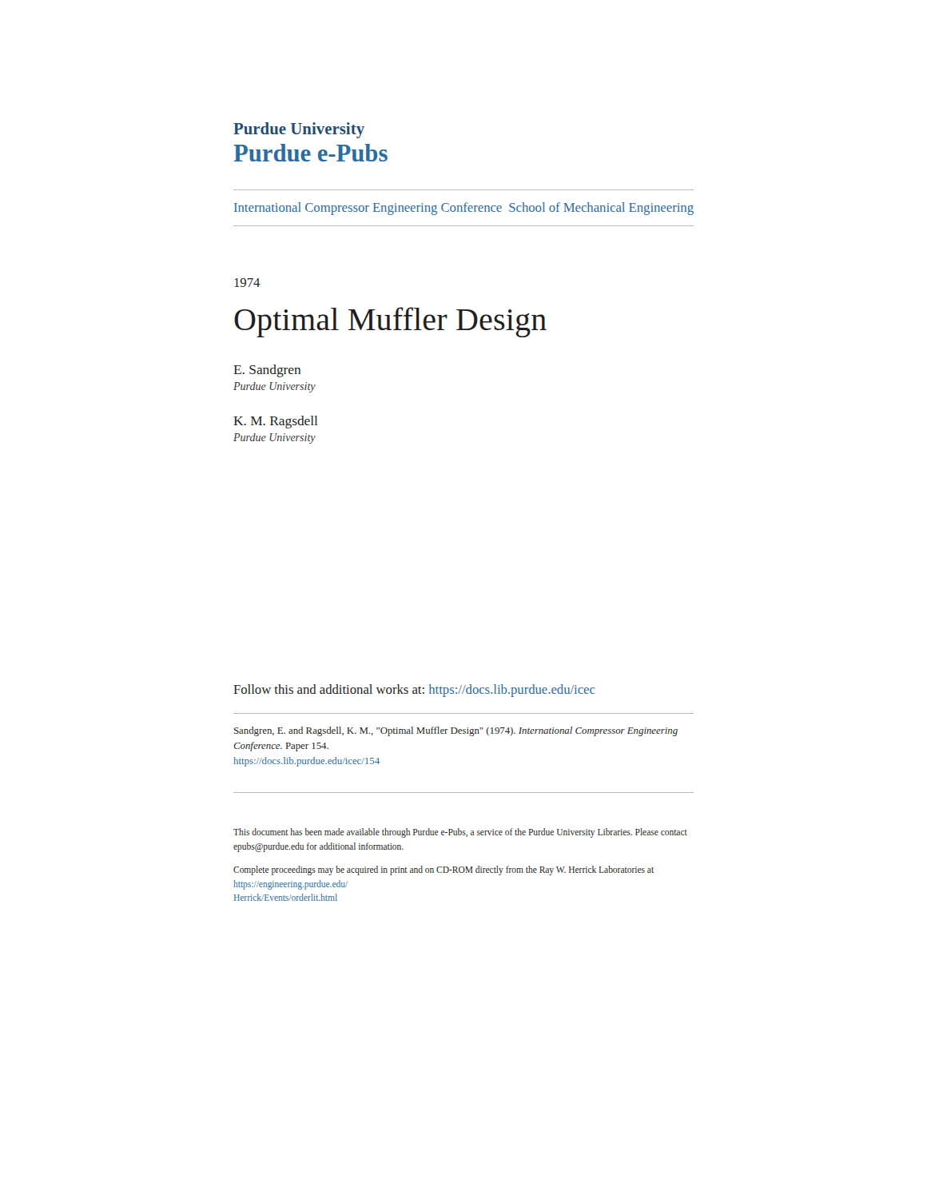Purdue University
Purdue e-Pubs
International Compressor Engineering Conference
School of Mechanical Engineering
1974
Optimal Muffler Design
E. Sandgren
Purdue University
K. M. Ragsdell
Purdue University
Follow this and additional works at: https://docs.lib.purdue.edu/icec
Sandgren, E. and Ragsdell, K. M., "Optimal Muffler Design" (1974). International Compressor Engineering Conference. Paper 154.
https://docs.lib.purdue.edu/icec/154
This document has been made available through Purdue e-Pubs, a service of the Purdue University Libraries. Please contact epubs@purdue.edu for additional information.
Complete proceedings may be acquired in print and on CD-ROM directly from the Ray W. Herrick Laboratories at https://engineering.purdue.edu/
Herrick/Events/orderlit.html